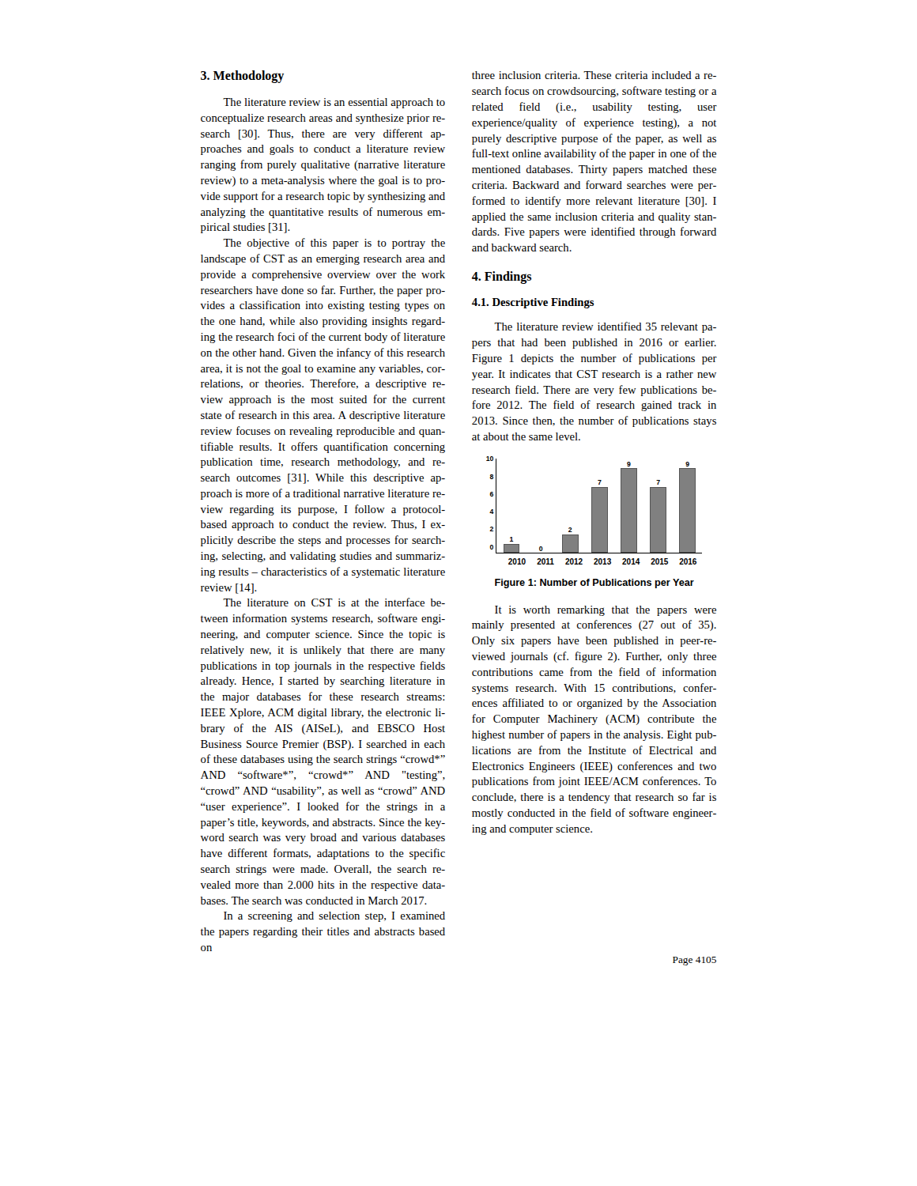3. Methodology
The literature review is an essential approach to conceptualize research areas and synthesize prior research [30]. Thus, there are very different approaches and goals to conduct a literature review ranging from purely qualitative (narrative literature review) to a meta-analysis where the goal is to provide support for a research topic by synthesizing and analyzing the quantitative results of numerous empirical studies [31].
The objective of this paper is to portray the landscape of CST as an emerging research area and provide a comprehensive overview over the work researchers have done so far. Further, the paper provides a classification into existing testing types on the one hand, while also providing insights regarding the research foci of the current body of literature on the other hand. Given the infancy of this research area, it is not the goal to examine any variables, correlations, or theories. Therefore, a descriptive review approach is the most suited for the current state of research in this area. A descriptive literature review focuses on revealing reproducible and quantifiable results. It offers quantification concerning publication time, research methodology, and research outcomes [31]. While this descriptive approach is more of a traditional narrative literature review regarding its purpose, I follow a protocol-based approach to conduct the review. Thus, I explicitly describe the steps and processes for searching, selecting, and validating studies and summarizing results – characteristics of a systematic literature review [14].
The literature on CST is at the interface between information systems research, software engineering, and computer science. Since the topic is relatively new, it is unlikely that there are many publications in top journals in the respective fields already. Hence, I started by searching literature in the major databases for these research streams: IEEE Xplore, ACM digital library, the electronic library of the AIS (AISeL), and EBSCO Host Business Source Premier (BSP). I searched in each of these databases using the search strings “crowd*” AND “software*”, “crowd*” AND "testing”, “crowd” AND “usability”, as well as “crowd” AND “user experience”. I looked for the strings in a paper’s title, keywords, and abstracts. Since the keyword search was very broad and various databases have different formats, adaptations to the specific search strings were made. Overall, the search revealed more than 2.000 hits in the respective databases. The search was conducted in March 2017.
In a screening and selection step, I examined the papers regarding their titles and abstracts based on
three inclusion criteria. These criteria included a research focus on crowdsourcing, software testing or a related field (i.e., usability testing, user experience/quality of experience testing), a not purely descriptive purpose of the paper, as well as full-text online availability of the paper in one of the mentioned databases. Thirty papers matched these criteria. Backward and forward searches were performed to identify more relevant literature [30]. I applied the same inclusion criteria and quality standards. Five papers were identified through forward and backward search.
4. Findings
4.1. Descriptive Findings
The literature review identified 35 relevant papers that had been published in 2016 or earlier. Figure 1 depicts the number of publications per year. It indicates that CST research is a rather new research field. There are very few publications before 2012. The field of research gained track in 2013. Since then, the number of publications stays at about the same level.
10 8 6 4 2 0
1
0
2
7
9
7
9
2010 2011 2012 2013 2014 2015 2016
Figure 1: Number of Publications per Year
It is worth remarking that the papers were mainly presented at conferences (27 out of 35). Only six papers have been published in peer-reviewed journals (cf. figure 2). Further, only three contributions came from the field of information systems research. With 15 contributions, conferences affiliated to or organized by the Association for Computer Machinery (ACM) contribute the highest number of papers in the analysis. Eight publications are from the Institute of Electrical and Electronics Engineers (IEEE) conferences and two publications from joint IEEE/ACM conferences. To conclude, there is a tendency that research so far is mostly conducted in the field of software engineering and computer science.
Page 4105